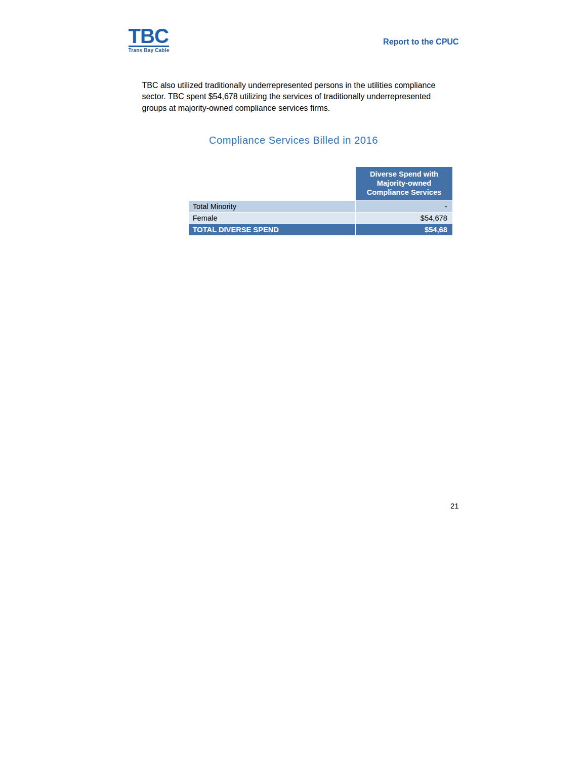TBC
Trans Bay Cable
Report to the CPUC
TBC also utilized traditionally underrepresented persons in the utilities compliance sector. TBC spent $54,678 utilizing the services of traditionally underrepresented groups at majority-owned compliance services firms.
Compliance Services Billed in 2016
| | Diverse Spend with Majority-owned Compliance Services |
| --- | --- |
| Total Minority | - |
| Female | $54,678 |
| TOTAL DIVERSE SPEND | $54,68 |
21